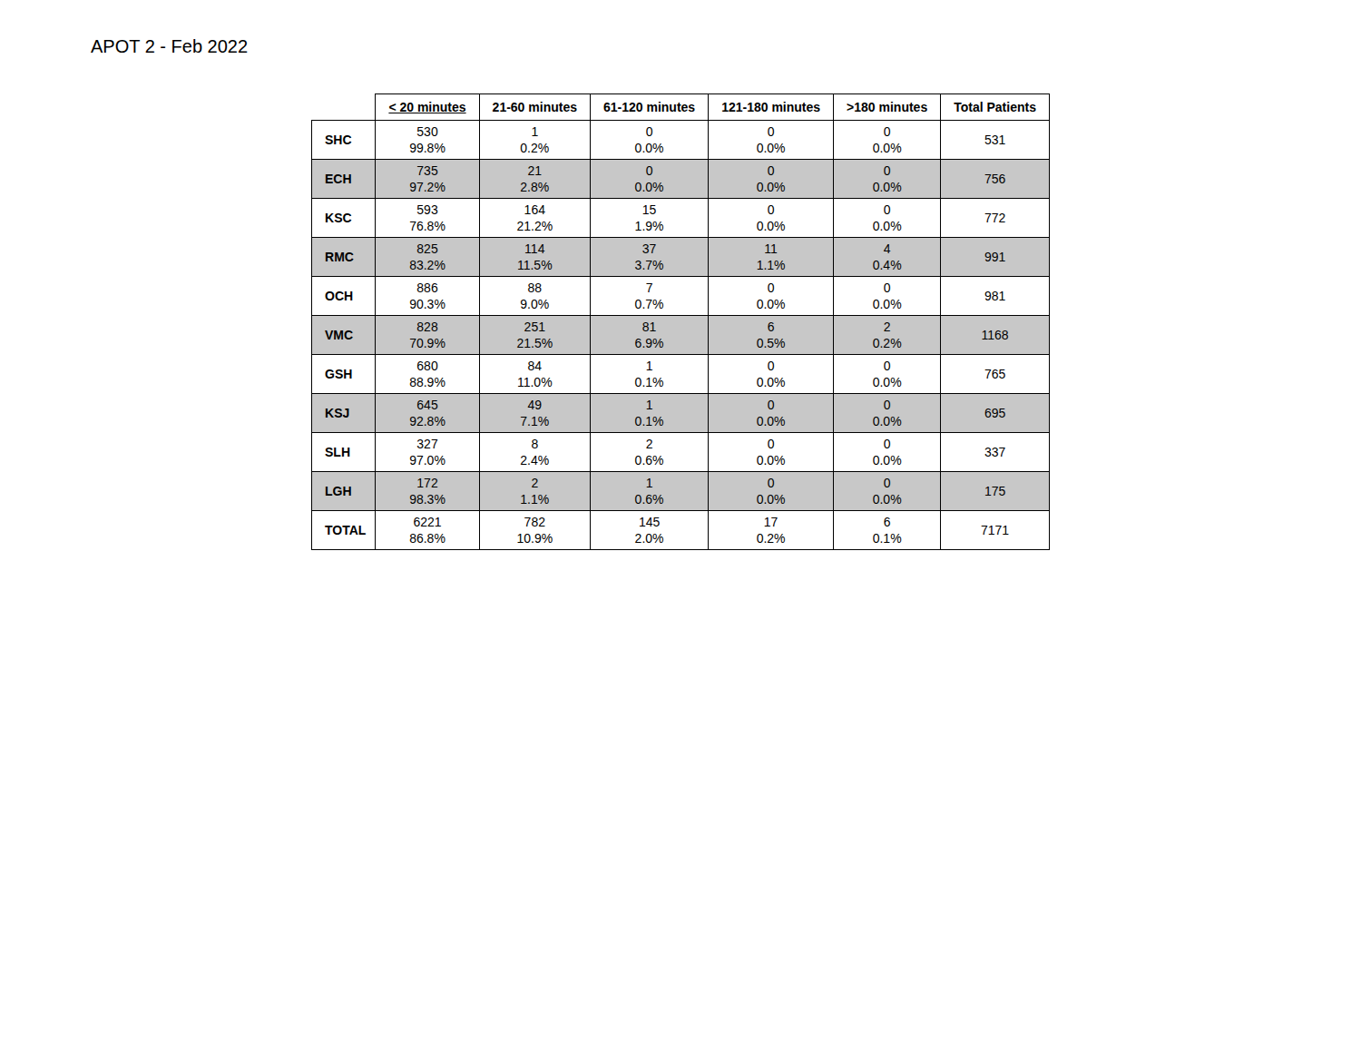APOT 2 - Feb 2022
| | < 20 minutes | 21-60 minutes | 61-120 minutes | 121-180 minutes | >180 minutes | Total Patients |
| --- | --- | --- | --- | --- | --- | --- |
| SHC | 530 | 1 | 0 | 0 | 0 | 531 |
| 99.8% | 0.2% | 0.0% | 0.0% | 0.0% |
| ECH | 735 | 21 | 0 | 0 | 0 | 756 |
| 97.2% | 2.8% | 0.0% | 0.0% | 0.0% |
| KSC | 593 | 164 | 15 | 0 | 0 | 772 |
| 76.8% | 21.2% | 1.9% | 0.0% | 0.0% |
| RMC | 825 | 114 | 37 | 11 | 4 | 991 |
| 83.2% | 11.5% | 3.7% | 1.1% | 0.4% |
| OCH | 886 | 88 | 7 | 0 | 0 | 981 |
| 90.3% | 9.0% | 0.7% | 0.0% | 0.0% |
| VMC | 828 | 251 | 81 | 6 | 2 | 1168 |
| 70.9% | 21.5% | 6.9% | 0.5% | 0.2% |
| GSH | 680 | 84 | 1 | 0 | 0 | 765 |
| 88.9% | 11.0% | 0.1% | 0.0% | 0.0% |
| KSJ | 645 | 49 | 1 | 0 | 0 | 695 |
| 92.8% | 7.1% | 0.1% | 0.0% | 0.0% |
| SLH | 327 | 8 | 2 | 0 | 0 | 337 |
| 97.0% | 2.4% | 0.6% | 0.0% | 0.0% |
| LGH | 172 | 2 | 1 | 0 | 0 | 175 |
| 98.3% | 1.1% | 0.6% | 0.0% | 0.0% |
| TOTAL | 6221 | 782 | 145 | 17 | 6 | 7171 |
| 86.8% | 10.9% | 2.0% | 0.2% | 0.1% |